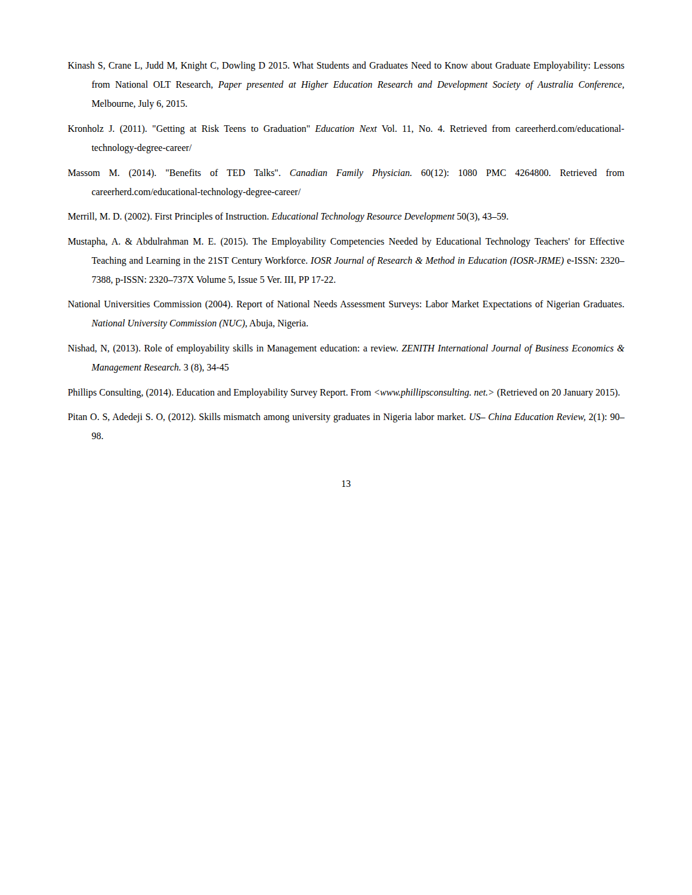Kinash S, Crane L, Judd M, Knight C, Dowling D 2015. What Students and Graduates Need to Know about Graduate Employability: Lessons from National OLT Research, Paper presented at Higher Education Research and Development Society of Australia Conference, Melbourne, July 6, 2015.
Kronholz J. (2011). "Getting at Risk Teens to Graduation" Education Next Vol. 11, No. 4. Retrieved from careerherd.com/educational-technology-degree-career/
Massom M. (2014). "Benefits of TED Talks". Canadian Family Physician. 60(12): 1080 PMC 4264800. Retrieved from careerherd.com/educational-technology-degree-career/
Merrill, M. D. (2002). First Principles of Instruction. Educational Technology Resource Development 50(3), 43–59.
Mustapha, A. & Abdulrahman M. E. (2015). The Employability Competencies Needed by Educational Technology Teachers' for Effective Teaching and Learning in the 21ST Century Workforce. IOSR Journal of Research & Method in Education (IOSR-JRME) e-ISSN: 2320–7388, p-ISSN: 2320–737X Volume 5, Issue 5 Ver. III, PP 17-22.
National Universities Commission (2004). Report of National Needs Assessment Surveys: Labor Market Expectations of Nigerian Graduates. National University Commission (NUC), Abuja, Nigeria.
Nishad, N, (2013). Role of employability skills in Management education: a review. ZENITH International Journal of Business Economics & Management Research. 3 (8), 34-45
Phillips Consulting, (2014). Education and Employability Survey Report. From <www.phillipsconsulting. net.> (Retrieved on 20 January 2015).
Pitan O. S, Adedeji S. O, (2012). Skills mismatch among university graduates in Nigeria labor market. US– China Education Review, 2(1): 90–98.
13